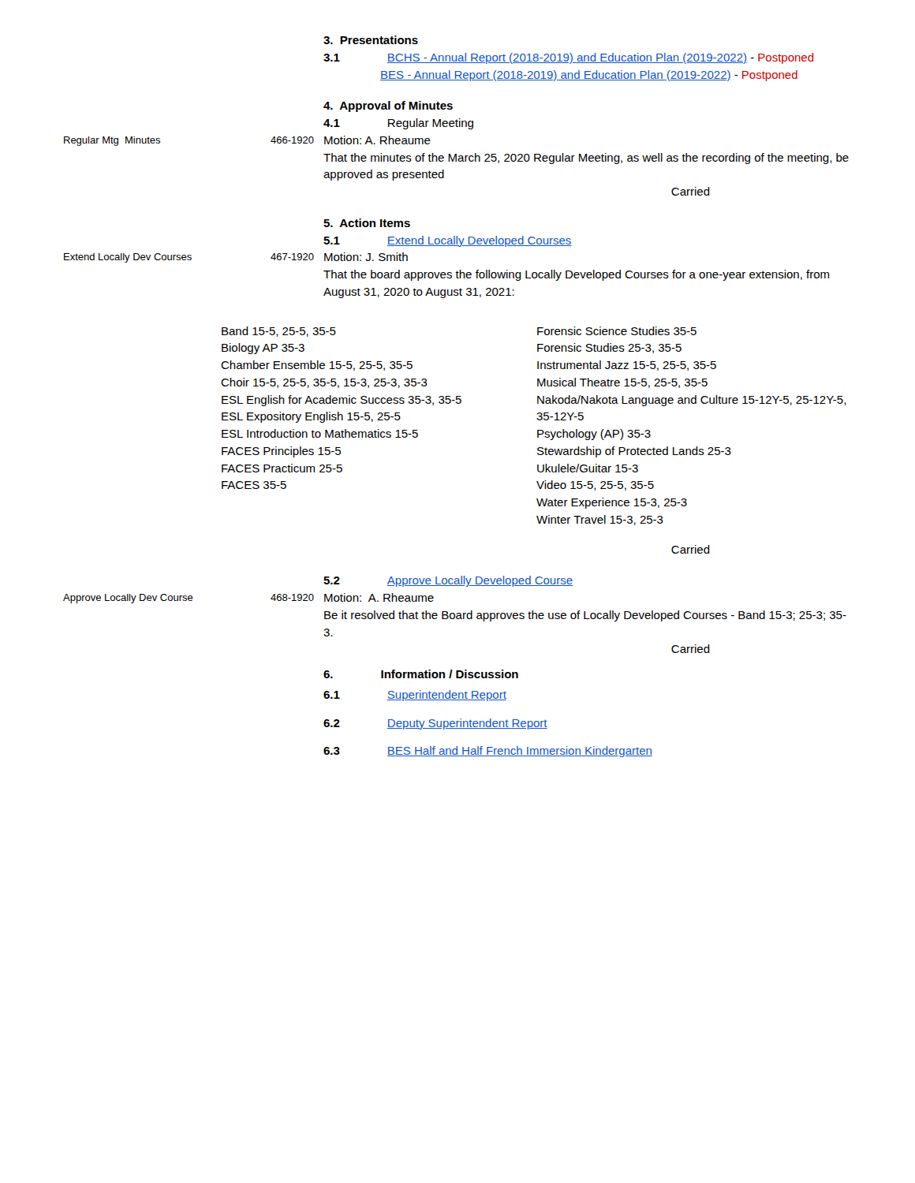3. Presentations
3.1 BCHS - Annual Report (2018-2019) and Education Plan (2019-2022) - Postponed
BES - Annual Report (2018-2019) and Education Plan (2019-2022) - Postponed
4. Approval of Minutes
4.1 Regular Meeting
Regular Mtg Minutes 466-1920
Motion: A. Rheaume
That the minutes of the March 25, 2020 Regular Meeting, as well as the recording of the meeting, be approved as presented
Carried
5. Action Items
5.1 Extend Locally Developed Courses
Extend Locally Dev Courses 467-1920
Motion: J. Smith
That the board approves the following Locally Developed Courses for a one-year extension, from August 31, 2020 to August 31, 2021:
Band 15-5, 25-5, 35-5
Biology AP 35-3
Chamber Ensemble 15-5, 25-5, 35-5
Choir 15-5, 25-5, 35-5, 15-3, 25-3, 35-3
ESL English for Academic Success 35-3, 35-5
ESL Expository English 15-5, 25-5
ESL Introduction to Mathematics 15-5
FACES Principles 15-5
FACES Practicum 25-5
FACES 35-5
Forensic Science Studies 35-5
Forensic Studies 25-3, 35-5
Instrumental Jazz 15-5, 25-5, 35-5
Musical Theatre 15-5, 25-5, 35-5
Nakoda/Nakota Language and Culture 15-12Y-5, 25-12Y-5, 35-12Y-5
Psychology (AP) 35-3
Stewardship of Protected Lands 25-3
Ukulele/Guitar 15-3
Video 15-5, 25-5, 35-5
Water Experience 15-3, 25-3
Winter Travel 15-3, 25-3
Carried
5.2 Approve Locally Developed Course
Approve Locally Dev Course 468-1920
Motion: A. Rheaume
Be it resolved that the Board approves the use of Locally Developed Courses - Band 15-3; 25-3; 35-3.
Carried
6. Information / Discussion
6.1 Superintendent Report
6.2 Deputy Superintendent Report
6.3 BES Half and Half French Immersion Kindergarten